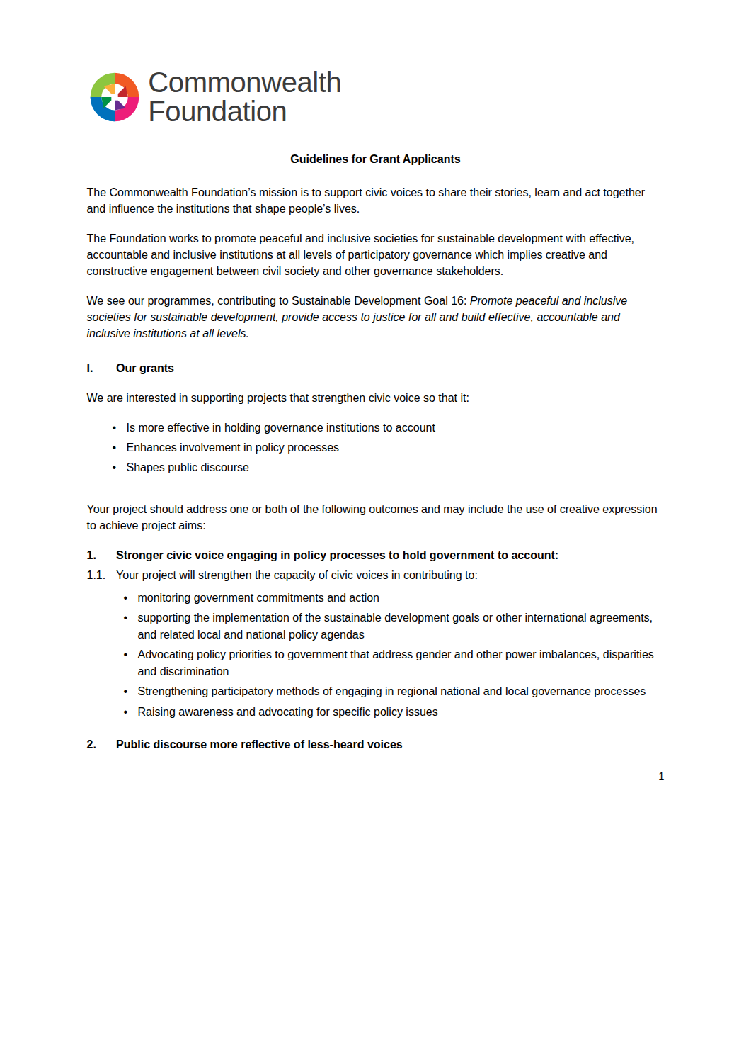Commonwealth
Foundation
Guidelines for Grant Applicants
The Commonwealth Foundation’s mission is to support civic voices to share their stories, learn and act together and influence the institutions that shape people’s lives.
The Foundation works to promote peaceful and inclusive societies for sustainable development with effective, accountable and inclusive institutions at all levels of participatory governance which implies creative and constructive engagement between civil society and other governance stakeholders.
We see our programmes, contributing to Sustainable Development Goal 16: Promote peaceful and inclusive societies for sustainable development, provide access to justice for all and build effective, accountable and inclusive institutions at all levels.
I. Our grants
We are interested in supporting projects that strengthen civic voice so that it:
Is more effective in holding governance institutions to account
Enhances involvement in policy processes
Shapes public discourse
Your project should address one or both of the following outcomes and may include the use of creative expression to achieve project aims:
1. Stronger civic voice engaging in policy processes to hold government to account:
1.1. Your project will strengthen the capacity of civic voices in contributing to:
monitoring government commitments and action
supporting the implementation of the sustainable development goals or other international agreements, and related local and national policy agendas
Advocating policy priorities to government that address gender and other power imbalances, disparities and discrimination
Strengthening participatory methods of engaging in regional national and local governance processes
Raising awareness and advocating for specific policy issues
2. Public discourse more reflective of less-heard voices
1